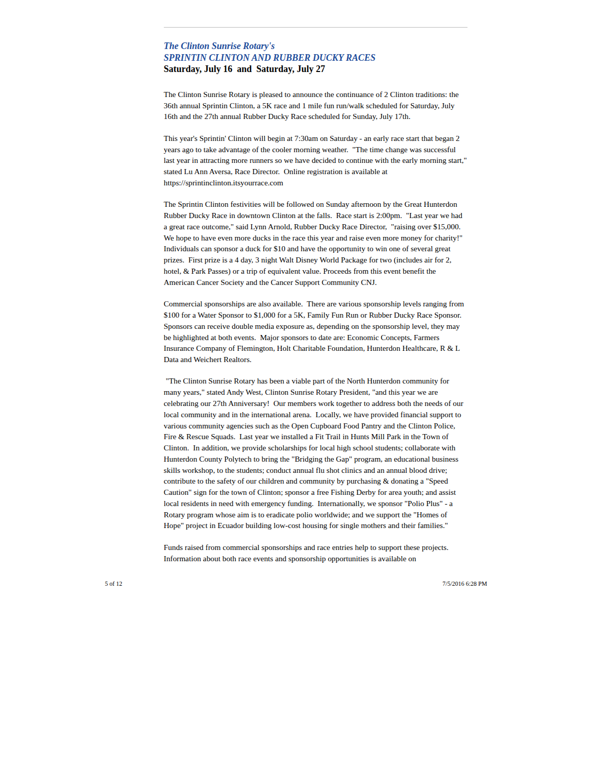The Clinton Sunrise Rotary's SPRINTIN CLINTON AND RUBBER DUCKY RACES
Saturday, July 16 and Saturday, July 27
The Clinton Sunrise Rotary is pleased to announce the continuance of 2 Clinton traditions: the 36th annual Sprintin Clinton, a 5K race and 1 mile fun run/walk scheduled for Saturday, July 16th and the 27th annual Rubber Ducky Race scheduled for Sunday, July 17th.
This year's Sprintin' Clinton will begin at 7:30am on Saturday - an early race start that began 2 years ago to take advantage of the cooler morning weather. "The time change was successful last year in attracting more runners so we have decided to continue with the early morning start," stated Lu Ann Aversa, Race Director. Online registration is available at https://sprintinclinton.itsyourrace.com
The Sprintin Clinton festivities will be followed on Sunday afternoon by the Great Hunterdon Rubber Ducky Race in downtown Clinton at the falls. Race start is 2:00pm. "Last year we had a great race outcome," said Lynn Arnold, Rubber Ducky Race Director, "raising over $15,000. We hope to have even more ducks in the race this year and raise even more money for charity!" Individuals can sponsor a duck for $10 and have the opportunity to win one of several great prizes. First prize is a 4 day, 3 night Walt Disney World Package for two (includes air for 2, hotel, & Park Passes) or a trip of equivalent value. Proceeds from this event benefit the American Cancer Society and the Cancer Support Community CNJ.
Commercial sponsorships are also available. There are various sponsorship levels ranging from $100 for a Water Sponsor to $1,000 for a 5K, Family Fun Run or Rubber Ducky Race Sponsor. Sponsors can receive double media exposure as, depending on the sponsorship level, they may be highlighted at both events. Major sponsors to date are: Economic Concepts, Farmers Insurance Company of Flemington, Holt Charitable Foundation, Hunterdon Healthcare, R & L Data and Weichert Realtors.
"The Clinton Sunrise Rotary has been a viable part of the North Hunterdon community for many years," stated Andy West, Clinton Sunrise Rotary President, "and this year we are celebrating our 27th Anniversary! Our members work together to address both the needs of our local community and in the international arena. Locally, we have provided financial support to various community agencies such as the Open Cupboard Food Pantry and the Clinton Police, Fire & Rescue Squads. Last year we installed a Fit Trail in Hunts Mill Park in the Town of Clinton. In addition, we provide scholarships for local high school students; collaborate with Hunterdon County Polytech to bring the "Bridging the Gap" program, an educational business skills workshop, to the students; conduct annual flu shot clinics and an annual blood drive; contribute to the safety of our children and community by purchasing & donating a "Speed Caution" sign for the town of Clinton; sponsor a free Fishing Derby for area youth; and assist local residents in need with emergency funding. Internationally, we sponsor "Polio Plus" - a Rotary program whose aim is to eradicate polio worldwide; and we support the "Homes of Hope" project in Ecuador building low-cost housing for single mothers and their families."
Funds raised from commercial sponsorships and race entries help to support these projects. Information about both race events and sponsorship opportunities is available on
5 of 12 7/5/2016 6:28 PM